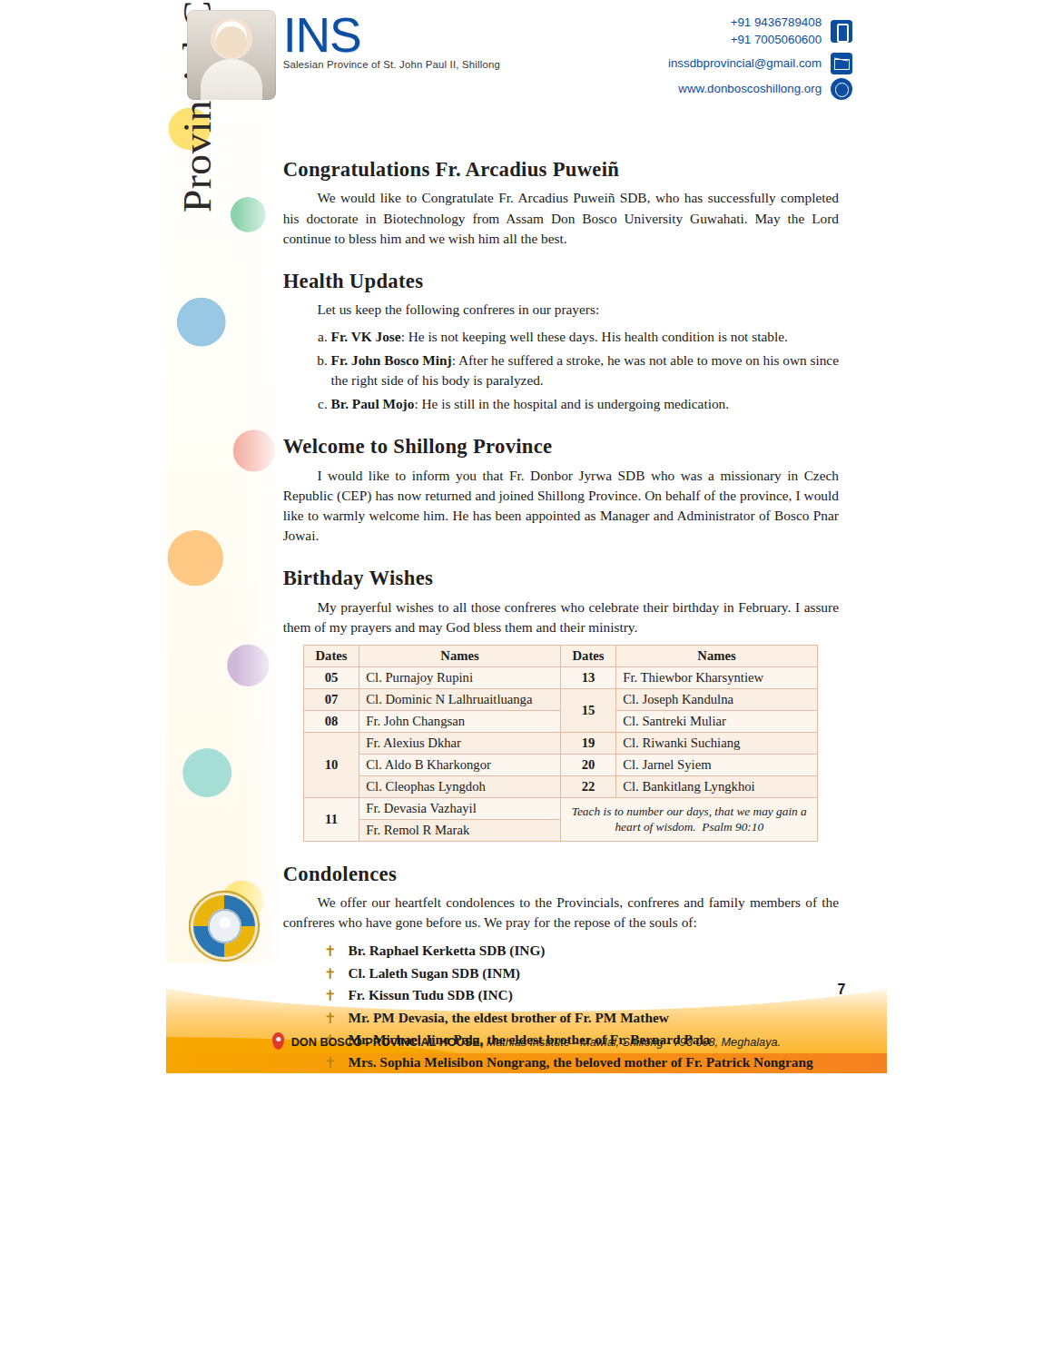Provincial Circular
INS
Salesian Province of St. John Paul II, Shillong
+91 9436789408
+91 7005060600
inssdbprovincial@gmail.com
www.donboscoshillong.org
Congratulations Fr. Arcadius Puweiñ
We would like to Congratulate Fr. Arcadius Puweiñ SDB, who has successfully completed his doctorate in Biotechnology from Assam Don Bosco University Guwahati. May the Lord continue to bless him and we wish him all the best.
Health Updates
Let us keep the following confreres in our prayers:
Fr. VK Jose: He is not keeping well these days. His health condition is not stable.
Fr. John Bosco Minj: After he suffered a stroke, he was not able to move on his own since the right side of his body is paralyzed.
Br. Paul Mojo: He is still in the hospital and is undergoing medication.
Welcome to Shillong Province
I would like to inform you that Fr. Donbor Jyrwa SDB who was a missionary in Czech Republic (CEP) has now returned and joined Shillong Province. On behalf of the province, I would like to warmly welcome him. He has been appointed as Manager and Administrator of Bosco Pnar Jowai.
Birthday Wishes
My prayerful wishes to all those confreres who celebrate their birthday in February. I assure them of my prayers and may God bless them and their ministry.
| Dates | Names | Dates | Names |
| --- | --- | --- | --- |
| 05 | Cl. Purnajoy Rupini | 13 | Fr. Thiewbor Kharsyntiew |
| 07 | Cl. Dominic N Lalhruaitluanga | 15 | Cl. Joseph Kandulna |
| 08 | Fr. John Changsan | Cl. Santreki Muliar |
| 10 | Fr. Alexius Dkhar | 19 | Cl. Riwanki Suchiang |
| Cl. Aldo B Kharkongor | 20 | Cl. Jarnel Syiem |
| Cl. Cleophas Lyngdoh | 22 | Cl. Bankitlang Lyngkhoi |
| 11 | Fr. Devasia Vazhayil | Teach is to number our days, that we may gain a heart of wisdom. Psalm 90:10 |
| Fr. Remol R Marak |
Condolences
We offer our heartfelt condolences to the Provincials, confreres and family members of the confreres who have gone before us. We pray for the repose of the souls of:
Br. Raphael Kerketta SDB (ING)
Cl. Laleth Sugan SDB (INM)
Fr. Kissun Tudu SDB (INC)
Mr. PM Devasia, the eldest brother of Fr. PM Mathew
Mr. Michael Jino Pala, the eldest brother of Fr. Bernard Pala
Mrs. Sophia Melisibon Nongrang, the beloved mother of Fr. Patrick Nongrang
7
DON BOSCO PROVINCIAL HOUSE, Mathias Institute - Mawlai, Shillong - 793 008, Meghalaya.